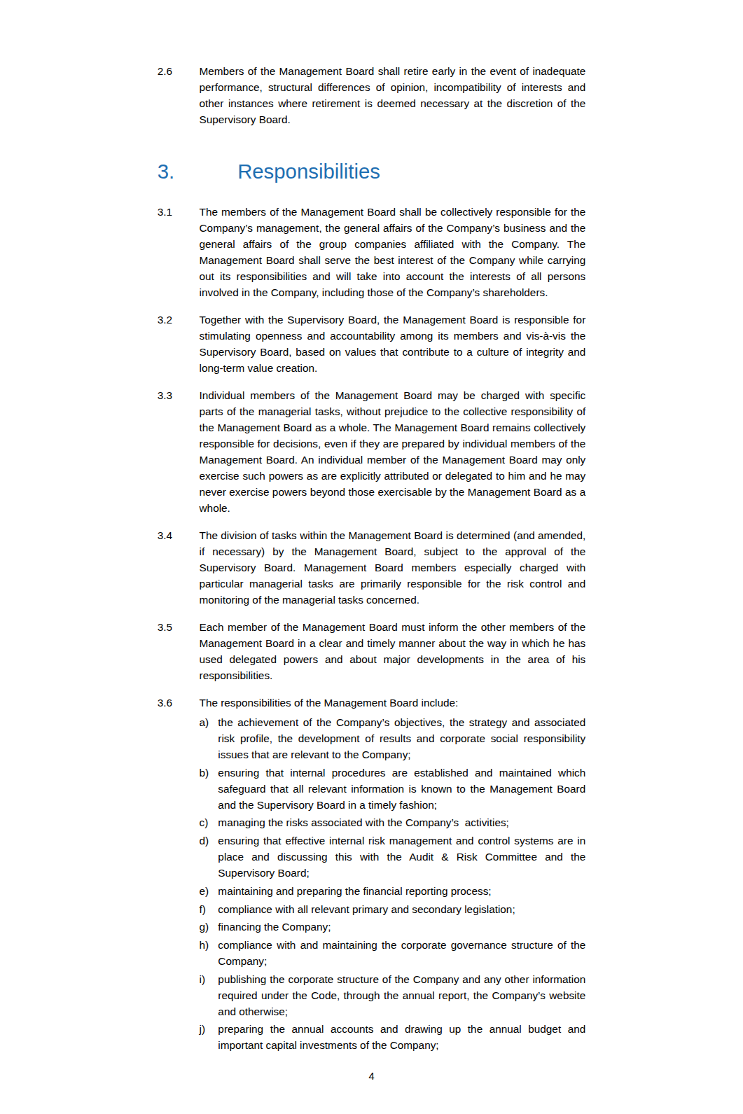2.6
Members of the Management Board shall retire early in the event of inadequate performance, structural differences of opinion, incompatibility of interests and other instances where retirement is deemed necessary at the discretion of the Supervisory Board.
3. Responsibilities
3.1
The members of the Management Board shall be collectively responsible for the Company’s management, the general affairs of the Company’s business and the general affairs of the group companies affiliated with the Company. The Management Board shall serve the best interest of the Company while carrying out its responsibilities and will take into account the interests of all persons involved in the Company, including those of the Company’s shareholders.
3.2
Together with the Supervisory Board, the Management Board is responsible for stimulating openness and accountability among its members and vis-à-vis the Supervisory Board, based on values that contribute to a culture of integrity and long-term value creation.
3.3
Individual members of the Management Board may be charged with specific parts of the managerial tasks, without prejudice to the collective responsibility of the Management Board as a whole. The Management Board remains collectively responsible for decisions, even if they are prepared by individual members of the Management Board. An individual member of the Management Board may only exercise such powers as are explicitly attributed or delegated to him and he may never exercise powers beyond those exercisable by the Management Board as a whole.
3.4
The division of tasks within the Management Board is determined (and amended, if necessary) by the Management Board, subject to the approval of the Supervisory Board. Management Board members especially charged with particular managerial tasks are primarily responsible for the risk control and monitoring of the managerial tasks concerned.
3.5
Each member of the Management Board must inform the other members of the Management Board in a clear and timely manner about the way in which he has used delegated powers and about major developments in the area of his responsibilities.
3.6
The responsibilities of the Management Board include:
a) the achievement of the Company’s objectives, the strategy and associated risk profile, the development of results and corporate social responsibility issues that are relevant to the Company;
b) ensuring that internal procedures are established and maintained which safeguard that all relevant information is known to the Management Board and the Supervisory Board in a timely fashion;
c) managing the risks associated with the Company’s activities;
d) ensuring that effective internal risk management and control systems are in place and discussing this with the Audit & Risk Committee and the Supervisory Board;
e) maintaining and preparing the financial reporting process;
f) compliance with all relevant primary and secondary legislation;
g) financing the Company;
h) compliance with and maintaining the corporate governance structure of the Company;
i) publishing the corporate structure of the Company and any other information required under the Code, through the annual report, the Company’s website and otherwise;
j) preparing the annual accounts and drawing up the annual budget and important capital investments of the Company;
4